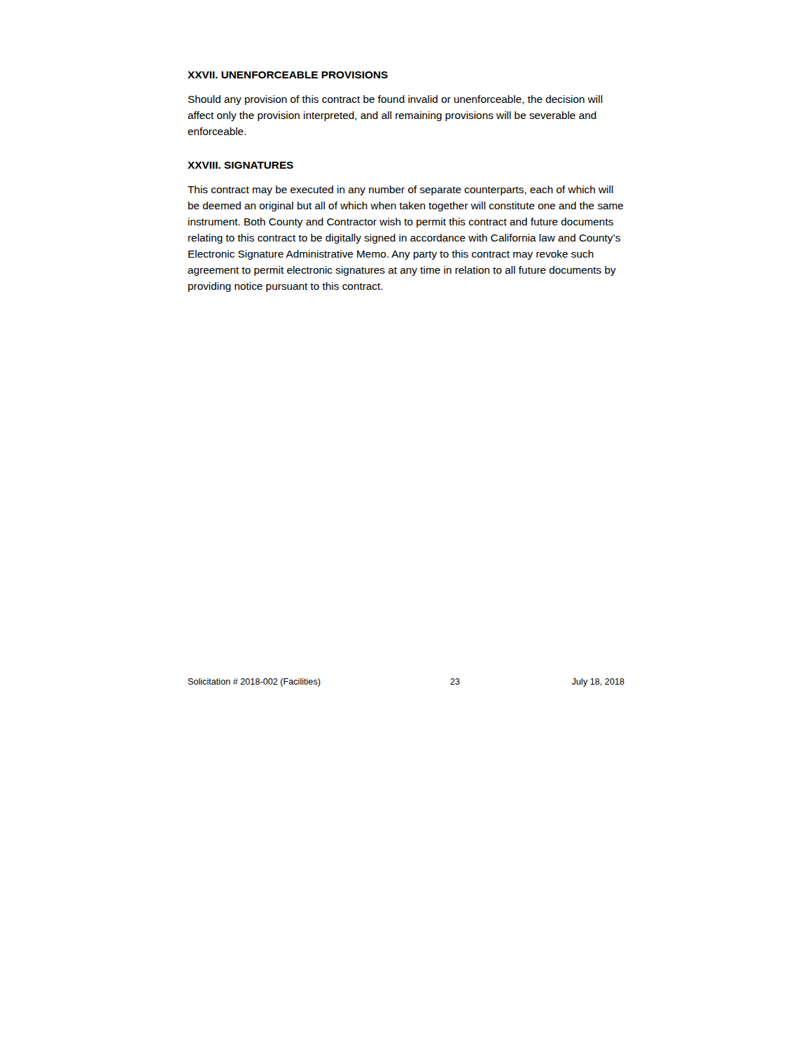XXVII. UNENFORCEABLE PROVISIONS
Should any provision of this contract be found invalid or unenforceable, the decision will affect only the provision interpreted, and all remaining provisions will be severable and enforceable.
XXVIII. SIGNATURES
This contract may be executed in any number of separate counterparts, each of which will be deemed an original but all of which when taken together will constitute one and the same instrument. Both County and Contractor wish to permit this contract and future documents relating to this contract to be digitally signed in accordance with California law and County’s Electronic Signature Administrative Memo. Any party to this contract may revoke such agreement to permit electronic signatures at any time in relation to all future documents by providing notice pursuant to this contract.
Solicitation # 2018-002 (Facilities)
23
July 18, 2018